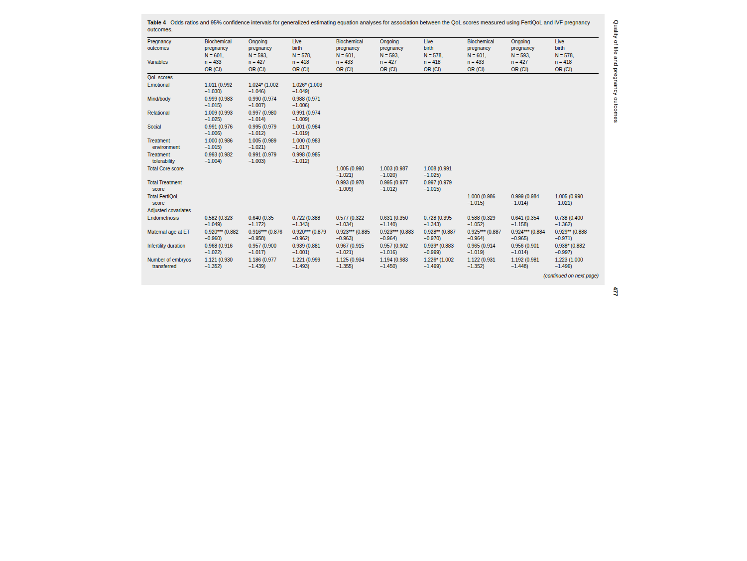Quality of life and pregnancy outcomes
477
Table 4 Odds ratios and 95% confidence intervals for generalized estimating equation analyses for association between the QoL scores measured using FertiQoL and IVF pregnancy outcomes.
| Pregnancy outcomes | Biochemical pregnancy | Ongoing pregnancy | Live birth | Biochemical pregnancy | Ongoing pregnancy | Live birth | Biochemical pregnancy | Ongoing pregnancy | Live birth |
| --- | --- | --- | --- | --- | --- | --- | --- | --- | --- |
| Variables | N = 601, n = 433 | N = 593, n = 427 | N = 578, n = 418 | N = 601, n = 433 | N = 593, n = 427 | N = 578, n = 418 | N = 601, n = 433 | N = 593, n = 427 | N = 578, n = 418 |
| | OR (CI) | OR (CI) | OR (CI) | OR (CI) | OR (CI) | OR (CI) | OR (CI) | OR (CI) | OR (CI) |
| QoL scores |
| Emotional | 1.011 (0.992 −1.030) | 1.024* (1.002 −1.046) | 1.026* (1.003 −1.049) | | | | | | |
| Mind/body | 0.999 (0.983 −1.015) | 0.990 (0.974 −1.007) | 0.988 (0.971 −1.006) | | | | | | |
| Relational | 1.009 (0.993 −1.025) | 0.997 (0.980 −1.014) | 0.991 (0.974 −1.009) | | | | | | |
| Social | 0.991 (0.976 −1.006) | 0.995 (0.979 −1.012) | 1.001 (0.984 −1.019) | | | | | | |
| Treatment environment | 1.000 (0.986 −1.015) | 1.005 (0.989 −1.021) | 1.000 (0.983 −1.017) | | | | | | |
| Treatment tolerability | 0.993 (0.982 −1.004) | 0.991 (0.979 −1.003) | 0.998 (0.985 −1.012) | | | | | | |
| Total Core score | | | | 1.005 (0.990 −1.021) | 1.003 (0.987 −1.020) | 1.008 (0.991 −1.025) | | | |
| Total Treatment score | | | | 0.993 (0.978 −1.009) | 0.995 (0.977 −1.012) | 0.997 (0.979 −1.015) | | | |
| Total FertiQoL score | | | | | | | 1.000 (0.986 −1.015) | 0.999 (0.984 −1.014) | 1.005 (0.990 −1.021) |
| Adjusted covariates |
| Endometriosis | 0.582 (0.323 −1.049) | 0.640 (0.35 −1.172) | 0.722 (0.388 −1.343) | 0.577 (0.322 −1.034) | 0.631 (0.350 −1.140) | 0.728 (0.395 −1.343) | 0.588 (0.329 −1.052) | 0.641 (0.354 −1.158) | 0.738 (0.400 −1.362) |
| Maternal age at ET | 0.920*** (0.882 −0.960) | 0.916*** (0.876 −0.958) | 0.920*** (0.879 −0.962) | 0.923*** (0.885 −0.963) | 0.923*** (0.883 −0.964) | 0.928** (0.887 −0.970) | 0.925*** (0.887 −0.964) | 0.924*** (0.884 −0.965) | 0.929** (0.888 −0.971) |
| Infertility duration | 0.968 (0.916 −1.022) | 0.957 (0.900 −1.017) | 0.939 (0.881 −1.001) | 0.967 (0.915 −1.021) | 0.957 (0.902 −1.016) | 0.939* (0.883 −0.999) | 0.965 (0.914 −1.019) | 0.956 (0.901 −1.014) | 0.938* (0.882 −0.997) |
| Number of embryos transferred | 1.121 (0.930 −1.352) | 1.186 (0.977 −1.439) | 1.221 (0.999 −1.493) | 1.125 (0.934 −1.355) | 1.194 (0.983 −1.450) | 1.226* (1.002 −1.499) | 1.122 (0.931 −1.352) | 1.192 (0.981 −1.448) | 1.223 (1.000 −1.496) |
(continued on next page)